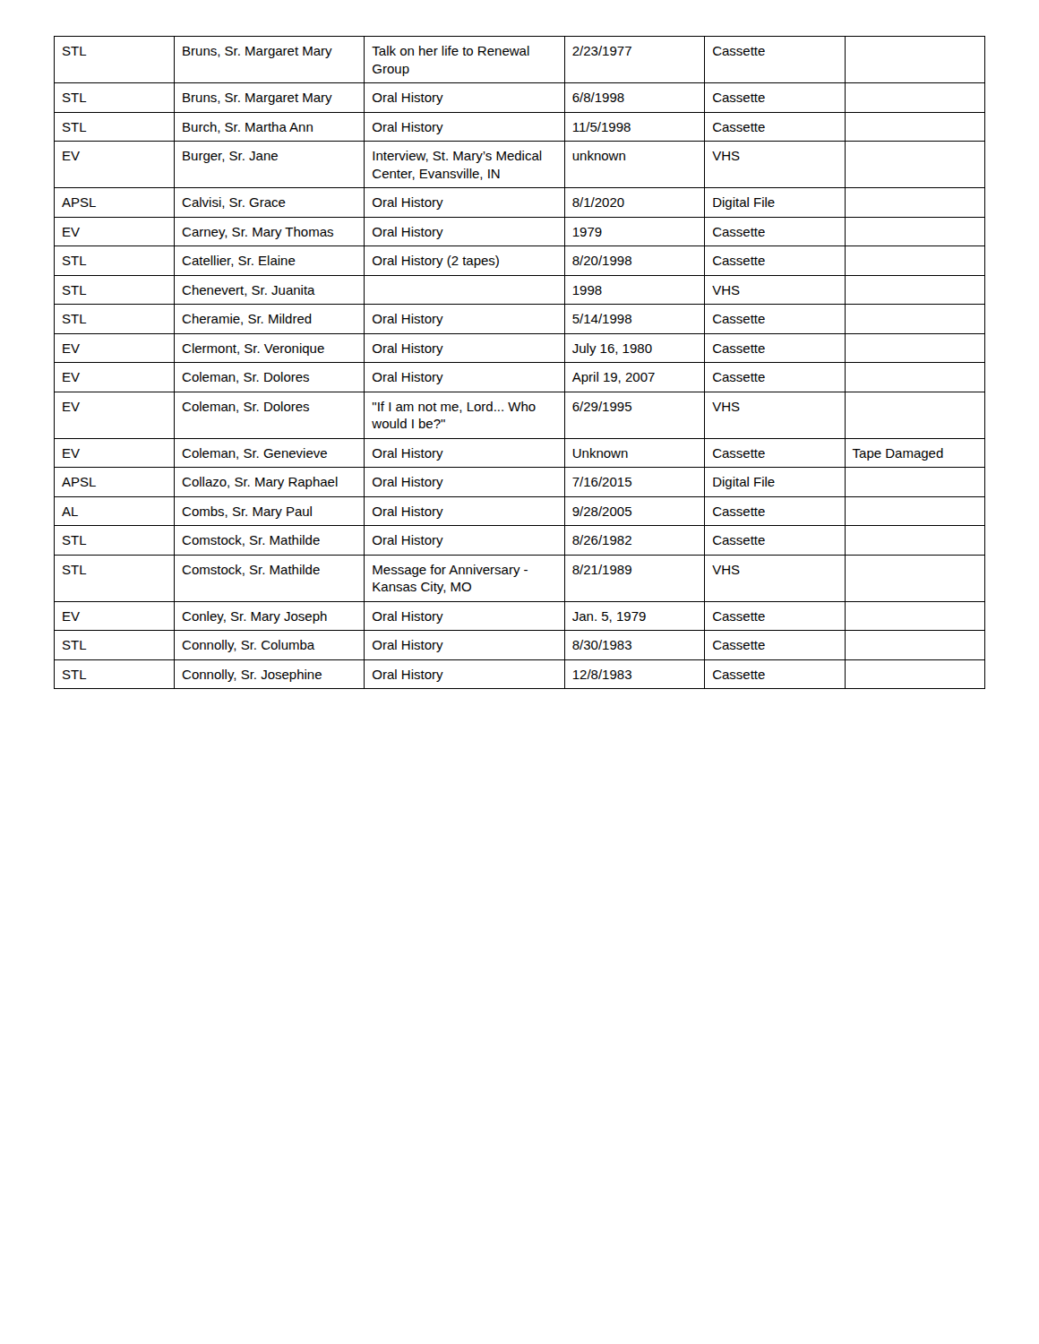| STL | Bruns, Sr. Margaret Mary | Talk on her life to Renewal Group | 2/23/1977 | Cassette | |
| STL | Bruns, Sr. Margaret Mary | Oral History | 6/8/1998 | Cassette | |
| STL | Burch, Sr. Martha Ann | Oral History | 11/5/1998 | Cassette | |
| EV | Burger, Sr. Jane | Interview, St. Mary’s Medical Center, Evansville, IN | unknown | VHS | |
| APSL | Calvisi, Sr. Grace | Oral History | 8/1/2020 | Digital File | |
| EV | Carney, Sr. Mary Thomas | Oral History | 1979 | Cassette | |
| STL | Catellier, Sr. Elaine | Oral History (2 tapes) | 8/20/1998 | Cassette | |
| STL | Chenevert, Sr. Juanita | | 1998 | VHS | |
| STL | Cheramie, Sr. Mildred | Oral History | 5/14/1998 | Cassette | |
| EV | Clermont, Sr. Veronique | Oral History | July 16, 1980 | Cassette | |
| EV | Coleman, Sr. Dolores | Oral History | April 19, 2007 | Cassette | |
| EV | Coleman, Sr. Dolores | "If I am not me, Lord... Who would I be?" | 6/29/1995 | VHS | |
| EV | Coleman, Sr. Genevieve | Oral History | Unknown | Cassette | Tape Damaged |
| APSL | Collazo, Sr. Mary Raphael | Oral History | 7/16/2015 | Digital File | |
| AL | Combs, Sr. Mary Paul | Oral History | 9/28/2005 | Cassette | |
| STL | Comstock, Sr. Mathilde | Oral History | 8/26/1982 | Cassette | |
| STL | Comstock, Sr. Mathilde | Message for Anniversary - Kansas City, MO | 8/21/1989 | VHS | |
| EV | Conley, Sr. Mary Joseph | Oral History | Jan. 5, 1979 | Cassette | |
| STL | Connolly, Sr. Columba | Oral History | 8/30/1983 | Cassette | |
| STL | Connolly, Sr. Josephine | Oral History | 12/8/1983 | Cassette | |